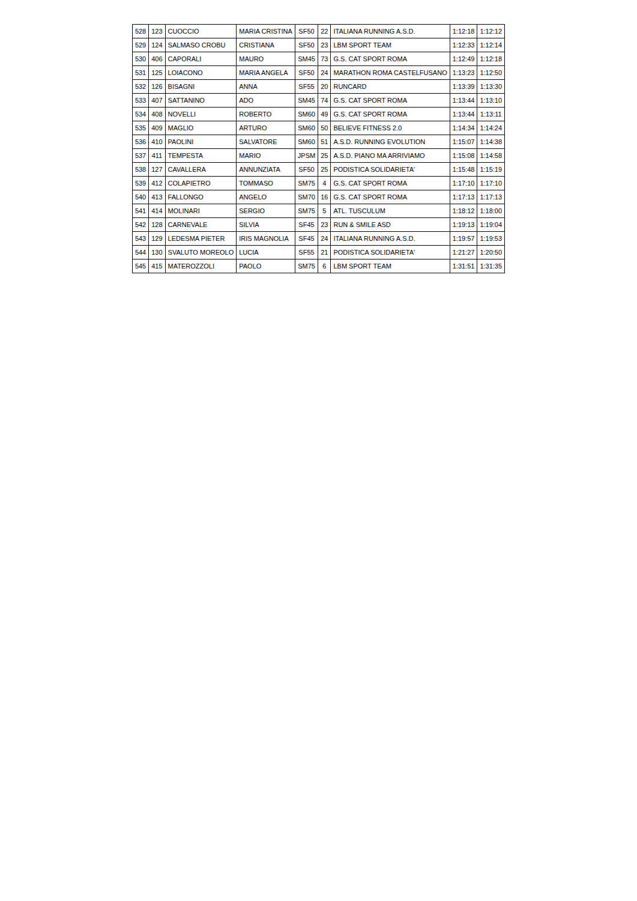| 528 | 123 | CUOCCIO | MARIA CRISTINA | SF50 | 22 | ITALIANA RUNNING A.S.D. | 1:12:18 | 1:12:12 |
| 529 | 124 | SALMASO CROBU | CRISTIANA | SF50 | 23 | LBM SPORT TEAM | 1:12:33 | 1:12:14 |
| 530 | 406 | CAPORALI | MAURO | SM45 | 73 | G.S. CAT SPORT ROMA | 1:12:49 | 1:12:18 |
| 531 | 125 | LOIACONO | MARIA ANGELA | SF50 | 24 | MARATHON ROMA CASTELFUSANO | 1:13:23 | 1:12:50 |
| 532 | 126 | BISAGNI | ANNA | SF55 | 20 | RUNCARD | 1:13:39 | 1:13:30 |
| 533 | 407 | SATTANINO | ADO | SM45 | 74 | G.S. CAT SPORT ROMA | 1:13:44 | 1:13:10 |
| 534 | 408 | NOVELLI | ROBERTO | SM60 | 49 | G.S. CAT SPORT ROMA | 1:13:44 | 1:13:11 |
| 535 | 409 | MAGLIO | ARTURO | SM60 | 50 | BELIEVE FITNESS 2.0 | 1:14:34 | 1:14:24 |
| 536 | 410 | PAOLINI | SALVATORE | SM60 | 51 | A.S.D. RUNNING EVOLUTION | 1:15:07 | 1:14:38 |
| 537 | 411 | TEMPESTA | MARIO | JPSM | 25 | A.S.D. PIANO MA ARRIVIAMO | 1:15:08 | 1:14:58 |
| 538 | 127 | CAVALLERA | ANNUNZIATA | SF50 | 25 | PODISTICA SOLIDARIETA' | 1:15:48 | 1:15:19 |
| 539 | 412 | COLAPIETRO | TOMMASO | SM75 | 4 | G.S. CAT SPORT ROMA | 1:17:10 | 1:17:10 |
| 540 | 413 | FALLONGO | ANGELO | SM70 | 16 | G.S. CAT SPORT ROMA | 1:17:13 | 1:17:13 |
| 541 | 414 | MOLINARI | SERGIO | SM75 | 5 | ATL. TUSCULUM | 1:18:12 | 1:18:00 |
| 542 | 128 | CARNEVALE | SILVIA | SF45 | 23 | RUN & SMILE ASD | 1:19:13 | 1:19:04 |
| 543 | 129 | LEDESMA PIETER | IRIS MAGNOLIA | SF45 | 24 | ITALIANA RUNNING A.S.D. | 1:19:57 | 1:19:53 |
| 544 | 130 | SVALUTO MOREOLO | LUCIA | SF55 | 21 | PODISTICA SOLIDARIETA' | 1:21:27 | 1:20:50 |
| 545 | 415 | MATEROZZOLI | PAOLO | SM75 | 6 | LBM SPORT TEAM | 1:31:51 | 1:31:35 |